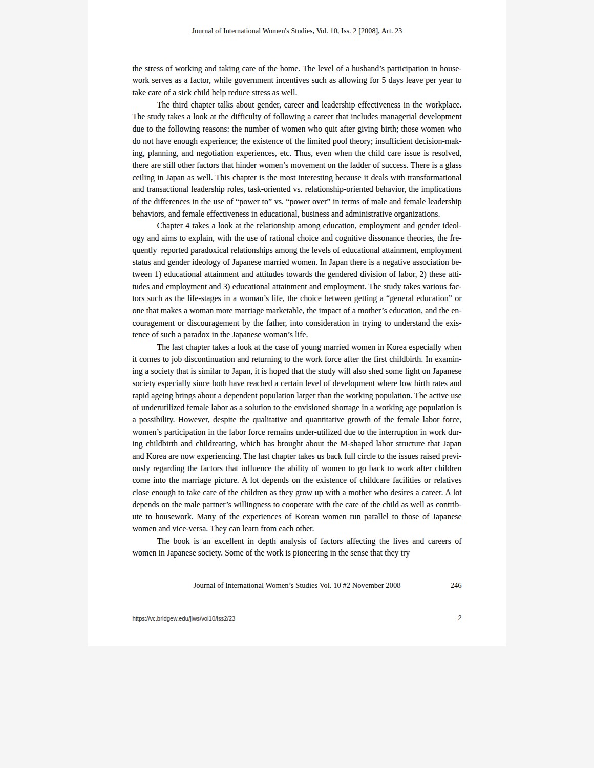Journal of International Women's Studies, Vol. 10, Iss. 2 [2008], Art. 23
the stress of working and taking care of the home. The level of a husband’s participation in housework serves as a factor, while government incentives such as allowing for 5 days leave per year to take care of a sick child help reduce stress as well.
The third chapter talks about gender, career and leadership effectiveness in the workplace. The study takes a look at the difficulty of following a career that includes managerial development due to the following reasons: the number of women who quit after giving birth; those women who do not have enough experience; the existence of the limited pool theory; insufficient decision-making, planning, and negotiation experiences, etc. Thus, even when the child care issue is resolved, there are still other factors that hinder women’s movement on the ladder of success. There is a glass ceiling in Japan as well. This chapter is the most interesting because it deals with transformational and transactional leadership roles, task-oriented vs. relationship-oriented behavior, the implications of the differences in the use of “power to” vs. “power over” in terms of male and female leadership behaviors, and female effectiveness in educational, business and administrative organizations.
Chapter 4 takes a look at the relationship among education, employment and gender ideology and aims to explain, with the use of rational choice and cognitive dissonance theories, the frequently–reported paradoxical relationships among the levels of educational attainment, employment status and gender ideology of Japanese married women. In Japan there is a negative association between 1) educational attainment and attitudes towards the gendered division of labor, 2) these attitudes and employment and 3) educational attainment and employment. The study takes various factors such as the life-stages in a woman’s life, the choice between getting a “general education” or one that makes a woman more marriage marketable, the impact of a mother’s education, and the encouragement or discouragement by the father, into consideration in trying to understand the existence of such a paradox in the Japanese woman’s life.
The last chapter takes a look at the case of young married women in Korea especially when it comes to job discontinuation and returning to the work force after the first childbirth. In examining a society that is similar to Japan, it is hoped that the study will also shed some light on Japanese society especially since both have reached a certain level of development where low birth rates and rapid ageing brings about a dependent population larger than the working population. The active use of underutilized female labor as a solution to the envisioned shortage in a working age population is a possibility. However, despite the qualitative and quantitative growth of the female labor force, women’s participation in the labor force remains under-utilized due to the interruption in work during childbirth and childrearing, which has brought about the M-shaped labor structure that Japan and Korea are now experiencing. The last chapter takes us back full circle to the issues raised previously regarding the factors that influence the ability of women to go back to work after children come into the marriage picture. A lot depends on the existence of childcare facilities or relatives close enough to take care of the children as they grow up with a mother who desires a career. A lot depends on the male partner’s willingness to cooperate with the care of the child as well as contribute to housework. Many of the experiences of Korean women run parallel to those of Japanese women and vice-versa. They can learn from each other.
The book is an excellent in depth analysis of factors affecting the lives and careers of women in Japanese society. Some of the work is pioneering in the sense that they try
Journal of International Women’s Studies Vol. 10 #2 November 2008 246
https://vc.bridgew.edu/jiws/vol10/iss2/23 2